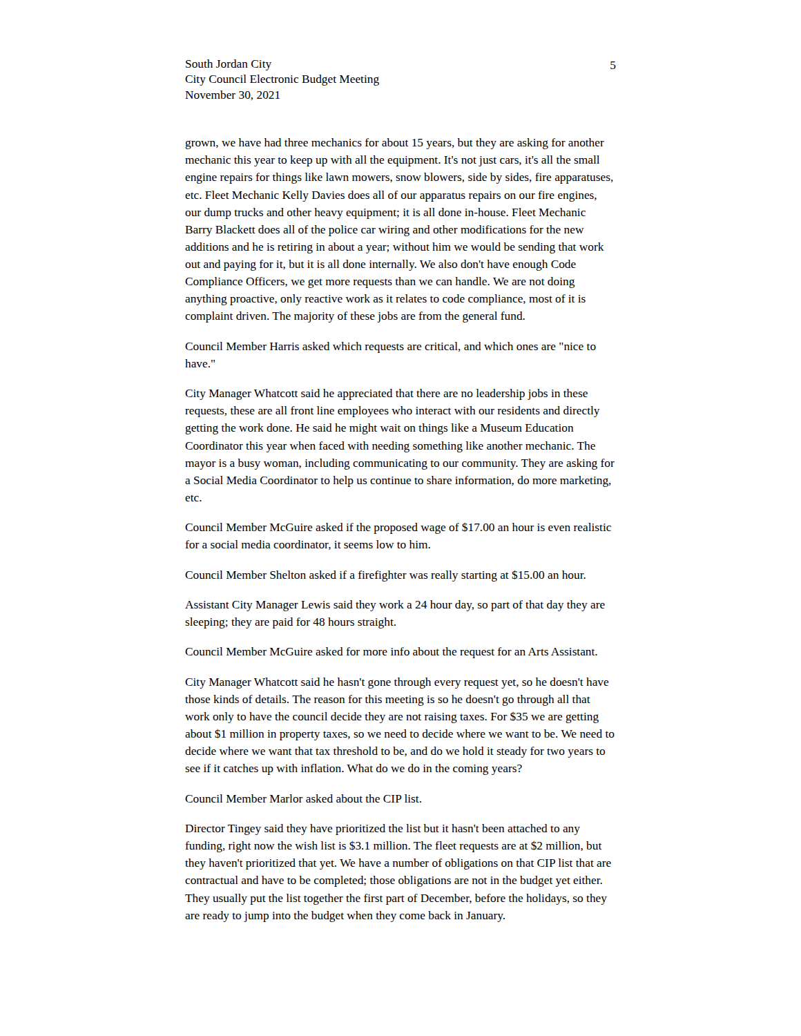5
South Jordan City
City Council Electronic Budget Meeting
November 30, 2021
grown, we have had three mechanics for about 15 years, but they are asking for another mechanic this year to keep up with all the equipment. It's not just cars, it's all the small engine repairs for things like lawn mowers, snow blowers, side by sides, fire apparatuses, etc. Fleet Mechanic Kelly Davies does all of our apparatus repairs on our fire engines, our dump trucks and other heavy equipment; it is all done in-house. Fleet Mechanic Barry Blackett does all of the police car wiring and other modifications for the new additions and he is retiring in about a year; without him we would be sending that work out and paying for it, but it is all done internally. We also don't have enough Code Compliance Officers, we get more requests than we can handle. We are not doing anything proactive, only reactive work as it relates to code compliance, most of it is complaint driven. The majority of these jobs are from the general fund.
Council Member Harris asked which requests are critical, and which ones are "nice to have."
City Manager Whatcott said he appreciated that there are no leadership jobs in these requests, these are all front line employees who interact with our residents and directly getting the work done. He said he might wait on things like a Museum Education Coordinator this year when faced with needing something like another mechanic. The mayor is a busy woman, including communicating to our community. They are asking for a Social Media Coordinator to help us continue to share information, do more marketing, etc.
Council Member McGuire asked if the proposed wage of $17.00 an hour is even realistic for a social media coordinator, it seems low to him.
Council Member Shelton asked if a firefighter was really starting at $15.00 an hour.
Assistant City Manager Lewis said they work a 24 hour day, so part of that day they are sleeping; they are paid for 48 hours straight.
Council Member McGuire asked for more info about the request for an Arts Assistant.
City Manager Whatcott said he hasn't gone through every request yet, so he doesn't have those kinds of details. The reason for this meeting is so he doesn't go through all that work only to have the council decide they are not raising taxes. For $35 we are getting about $1 million in property taxes, so we need to decide where we want to be. We need to decide where we want that tax threshold to be, and do we hold it steady for two years to see if it catches up with inflation. What do we do in the coming years?
Council Member Marlor asked about the CIP list.
Director Tingey said they have prioritized the list but it hasn't been attached to any funding, right now the wish list is $3.1 million. The fleet requests are at $2 million, but they haven't prioritized that yet. We have a number of obligations on that CIP list that are contractual and have to be completed; those obligations are not in the budget yet either. They usually put the list together the first part of December, before the holidays, so they are ready to jump into the budget when they come back in January.